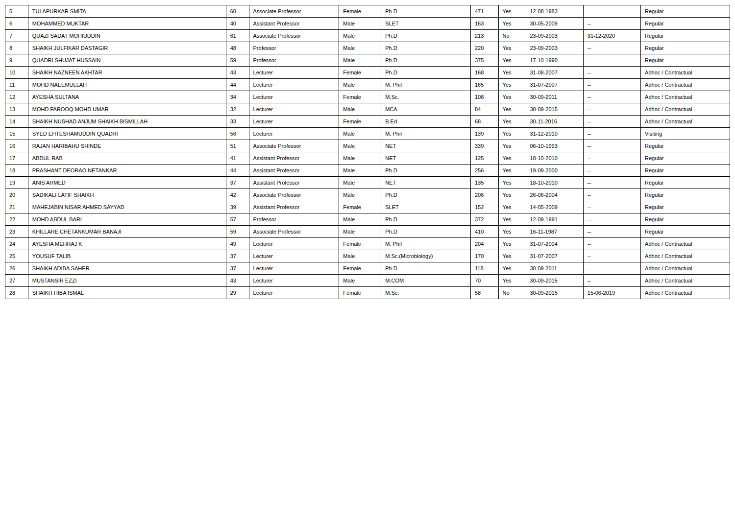| 5 | TULAPURKAR SMITA | 60 | Associate Professor | Female | Ph.D | 471 | Yes | 12-08-1983 | -- | Regular |
| 6 | MOHAMMED MUKTAR | 40 | Assistant Professor | Male | SLET | 163 | Yes | 30-05-2009 | -- | Regular |
| 7 | QUAZI SADAT MOHIUDDIN | 61 | Associate Professor | Male | Ph.D | 213 | No | 23-09-2003 | 31-12-2020 | Regular |
| 8 | SHAIKH JULFIKAR DASTAGIR | 48 | Professor | Male | Ph.D | 220 | Yes | 23-09-2003 | -- | Regular |
| 9 | QUADRI SHUJAT HUSSAIN | 59 | Professor | Male | Ph.D | 375 | Yes | 17-10-1990 | -- | Regular |
| 10 | SHAIKH NAZNEEN AKHTAR | 43 | Lecturer | Female | Ph.D | 168 | Yes | 31-08-2007 | -- | Adhoc / Contractual |
| 11 | MOHD NAEEMULLAH | 44 | Lecturer | Male | M. Phil | 165 | Yes | 31-07-2007 | -- | Adhoc / Contractual |
| 12 | AYESHA SULTANA | 34 | Lecturer | Female | M.Sc. | 108 | Yes | 30-09-2011 | -- | Adhoc / Contractual |
| 13 | MOHD FAROOQ MOHD UMAR | 32 | Lecturer | Male | MCA | 84 | Yes | 30-09-2015 | -- | Adhoc / Contractual |
| 14 | SHAIKH NUSHAD ANJUM SHAIKH BISMILLAH | 33 | Lecturer | Female | B.Ed | 68 | Yes | 30-11-2016 | -- | Adhoc / Contractual |
| 15 | SYED EHTESHAMUDDIN QUADRI | 56 | Lecturer | Male | M. Phil | 139 | Yes | 31-12-2010 | -- | Visiting |
| 16 | RAJAN HARIBAHU SHINDE | 51 | Associate Professor | Male | NET | 339 | Yes | 06-10-1993 | -- | Regular |
| 17 | ABDUL RAB | 41 | Assistant Professor | Male | NET | 125 | Yes | 18-10-2010 | -- | Regular |
| 18 | PRASHANT DEORAO NETANKAR | 44 | Assistant Professor | Male | Ph.D | 256 | Yes | 19-09-2000 | -- | Regular |
| 19 | ANIS AHMED | 37 | Assistant Professor | Male | NET | 135 | Yes | 18-10-2010 | -- | Regular |
| 20 | SADIKALI LATIF SHAIKH | 42 | Associate Professor | Male | Ph.D | 206 | Yes | 26-06-2004 | -- | Regular |
| 21 | MAHEJABIN NISAR AHMED SAYYAD | 39 | Assistant Professor | Female | SLET | 152 | Yes | 14-05-2009 | -- | Regular |
| 22 | MOHD ABDUL BARI | 57 | Professor | Male | Ph.D | 372 | Yes | 12-09-1991 | -- | Regular |
| 23 | KHILLARE CHETANKUMAR BANAJI | 59 | Associate Professor | Male | Ph.D | 410 | Yes | 16-11-1987 | -- | Regular |
| 24 | AYESHA MEHRAJ K | 49 | Lecturer | Female | M. Phil | 204 | Yes | 31-07-2004 | -- | Adhoc / Contractual |
| 25 | YOUSUF TALIB | 37 | Lecturer | Male | M.Sc.(Microbiology) | 170 | Yes | 31-07-2007 | -- | Adhoc / Contractual |
| 26 | SHAIKH ADIBA SAHER | 37 | Lecturer | Female | Ph.D | 118 | Yes | 30-09-2011 | -- | Adhoc / Contractual |
| 27 | MUSTANSIR EZZI | 43 | Lecturer | Male | M.COM | 70 | Yes | 30-09-2015 | -- | Adhoc / Contractual |
| 28 | SHAIKH HIBA ISMAL | 29 | Lecturer | Female | M.Sc. | 58 | No | 30-09-2015 | 15-06-2019 | Adhoc / Contractual |